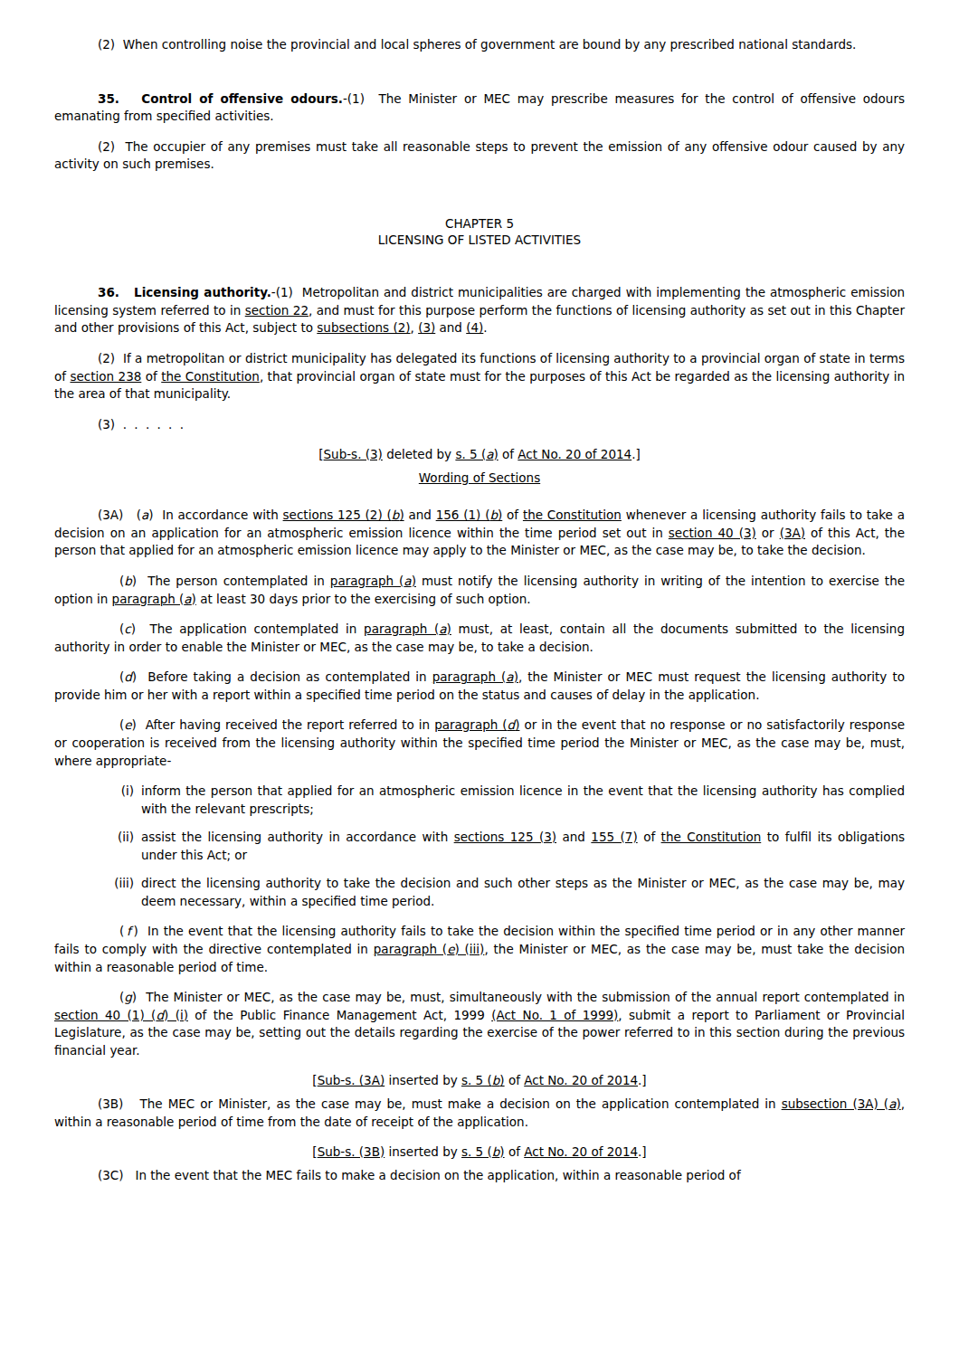(2) When controlling noise the provincial and local spheres of government are bound by any prescribed national standards.
35. Control of offensive odours.-(1) The Minister or MEC may prescribe measures for the control of offensive odours emanating from specified activities.
(2) The occupier of any premises must take all reasonable steps to prevent the emission of any offensive odour caused by any activity on such premises.
CHAPTER 5
LICENSING OF LISTED ACTIVITIES
36. Licensing authority.-(1) Metropolitan and district municipalities are charged with implementing the atmospheric emission licensing system referred to in section 22, and must for this purpose perform the functions of licensing authority as set out in this Chapter and other provisions of this Act, subject to subsections (2), (3) and (4).
(2) If a metropolitan or district municipality has delegated its functions of licensing authority to a provincial organ of state in terms of section 238 of the Constitution, that provincial organ of state must for the purposes of this Act be regarded as the licensing authority in the area of that municipality.
(3) . . . . . .
[Sub-s. (3) deleted by s. 5 (a) of Act No. 20 of 2014.]
Wording of Sections
(3A) (a) In accordance with sections 125 (2) (b) and 156 (1) (b) of the Constitution whenever a licensing authority fails to take a decision on an application for an atmospheric emission licence within the time period set out in section 40 (3) or (3A) of this Act, the person that applied for an atmospheric emission licence may apply to the Minister or MEC, as the case may be, to take the decision.
(b) The person contemplated in paragraph (a) must notify the licensing authority in writing of the intention to exercise the option in paragraph (a) at least 30 days prior to the exercising of such option.
(c) The application contemplated in paragraph (a) must, at least, contain all the documents submitted to the licensing authority in order to enable the Minister or MEC, as the case may be, to take a decision.
(d) Before taking a decision as contemplated in paragraph (a), the Minister or MEC must request the licensing authority to provide him or her with a report within a specified time period on the status and causes of delay in the application.
(e) After having received the report referred to in paragraph (d) or in the event that no response or no satisfactorily response or cooperation is received from the licensing authority within the specified time period the Minister or MEC, as the case may be, must, where appropriate-
(i) inform the person that applied for an atmospheric emission licence in the event that the licensing authority has complied with the relevant prescripts;
(ii) assist the licensing authority in accordance with sections 125 (3) and 155 (7) of the Constitution to fulfil its obligations under this Act; or
(iii) direct the licensing authority to take the decision and such other steps as the Minister or MEC, as the case may be, may deem necessary, within a specified time period.
( f ) In the event that the licensing authority fails to take the decision within the specified time period or in any other manner fails to comply with the directive contemplated in paragraph (e) (iii), the Minister or MEC, as the case may be, must take the decision within a reasonable period of time.
(g) The Minister or MEC, as the case may be, must, simultaneously with the submission of the annual report contemplated in section 40 (1) (d) (i) of the Public Finance Management Act, 1999 (Act No. 1 of 1999), submit a report to Parliament or Provincial Legislature, as the case may be, setting out the details regarding the exercise of the power referred to in this section during the previous financial year.
[Sub-s. (3A) inserted by s. 5 (b) of Act No. 20 of 2014.]
(3B) The MEC or Minister, as the case may be, must make a decision on the application contemplated in subsection (3A) (a), within a reasonable period of time from the date of receipt of the application.
[Sub-s. (3B) inserted by s. 5 (b) of Act No. 20 of 2014.]
(3C) In the event that the MEC fails to make a decision on the application, within a reasonable period of